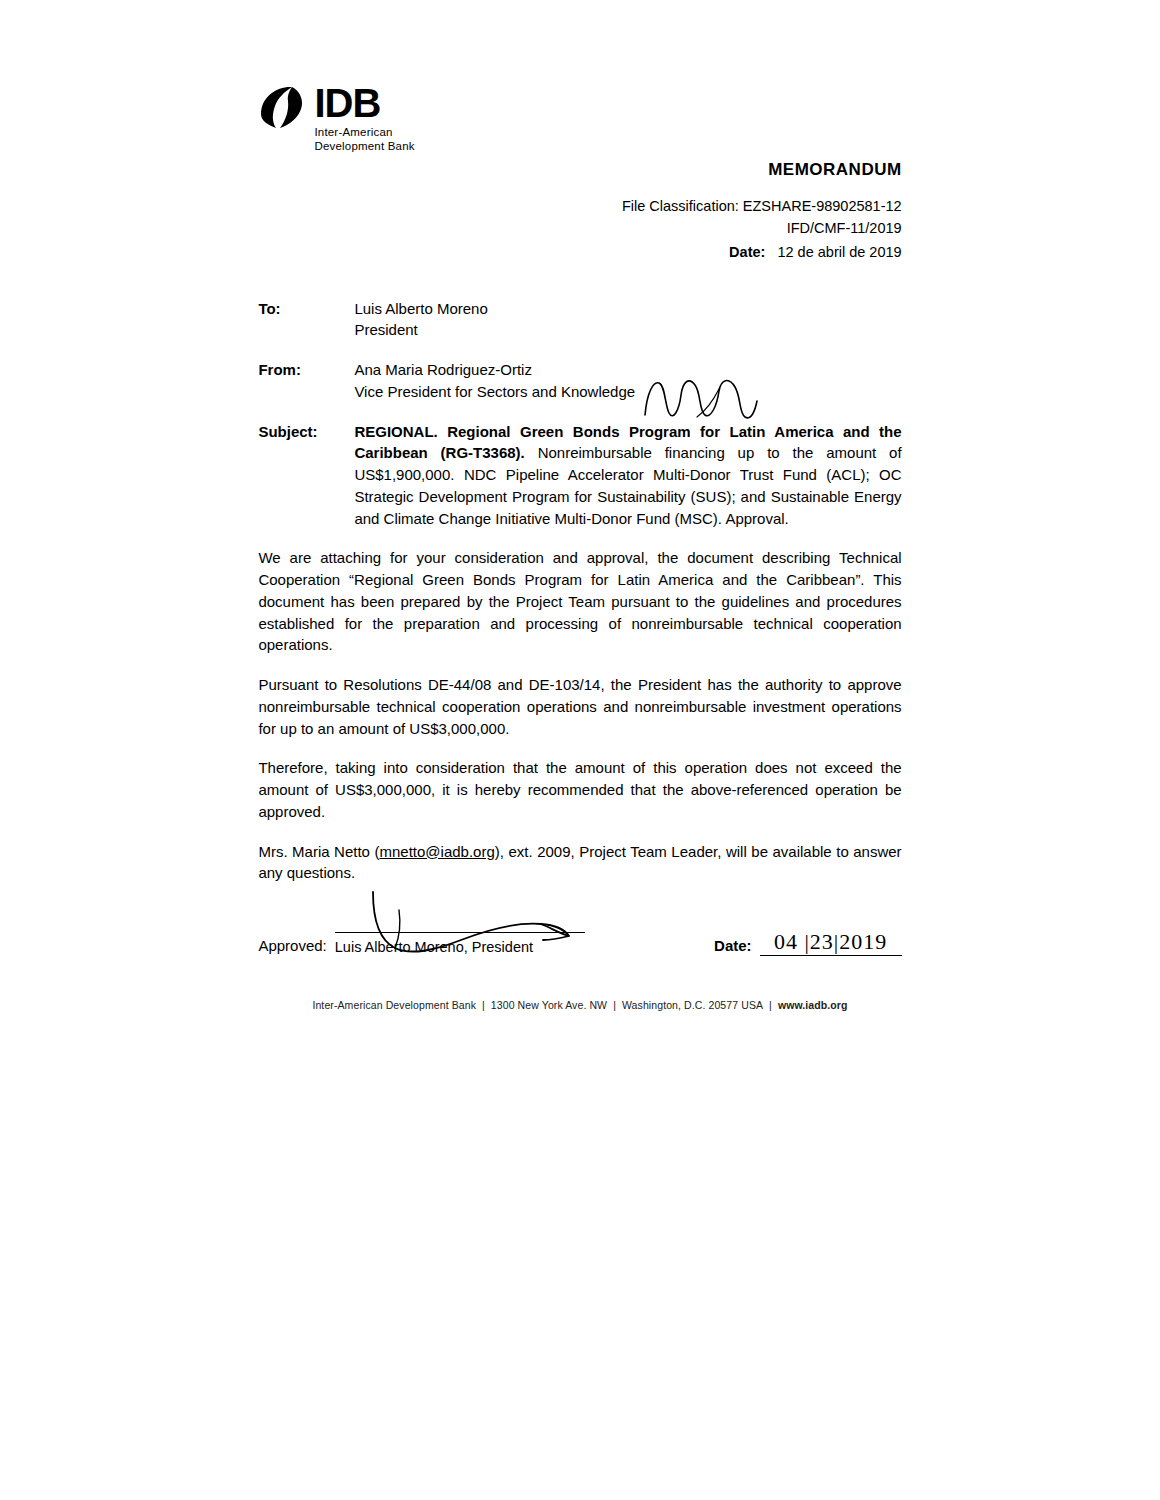IDB
Inter-American
Development Bank
MEMORANDUM
File Classification: EZSHARE-98902581-12
IFD/CMF-11/2019
Date: 12 de abril de 2019
| To: | Luis Alberto Moreno President |
| From: | Ana Maria Rodriguez-Ortiz Vice President for Sectors and Knowledge |
| Subject: | REGIONAL. Regional Green Bonds Program for Latin America and the Caribbean (RG-T3368). Nonreimbursable financing up to the amount of US$1,900,000. NDC Pipeline Accelerator Multi-Donor Trust Fund (ACL); OC Strategic Development Program for Sustainability (SUS); and Sustainable Energy and Climate Change Initiative Multi-Donor Fund (MSC). Approval. |
We are attaching for your consideration and approval, the document describing Technical Cooperation “Regional Green Bonds Program for Latin America and the Caribbean”. This document has been prepared by the Project Team pursuant to the guidelines and procedures established for the preparation and processing of nonreimbursable technical cooperation operations.
Pursuant to Resolutions DE-44/08 and DE-103/14, the President has the authority to approve nonreimbursable technical cooperation operations and nonreimbursable investment operations for up to an amount of US$3,000,000.
Therefore, taking into consideration that the amount of this operation does not exceed the amount of US$3,000,000, it is hereby recommended that the above-referenced operation be approved.
Mrs. Maria Netto (mnetto@iadb.org), ext. 2009, Project Team Leader, will be available to answer any questions.
Approved:
Luis Alberto Moreno, President
Date:
04 |23|2019
Inter-American Development Bank|1300 New York Ave. NW|Washington, D.C. 20577 USA|www.iadb.org